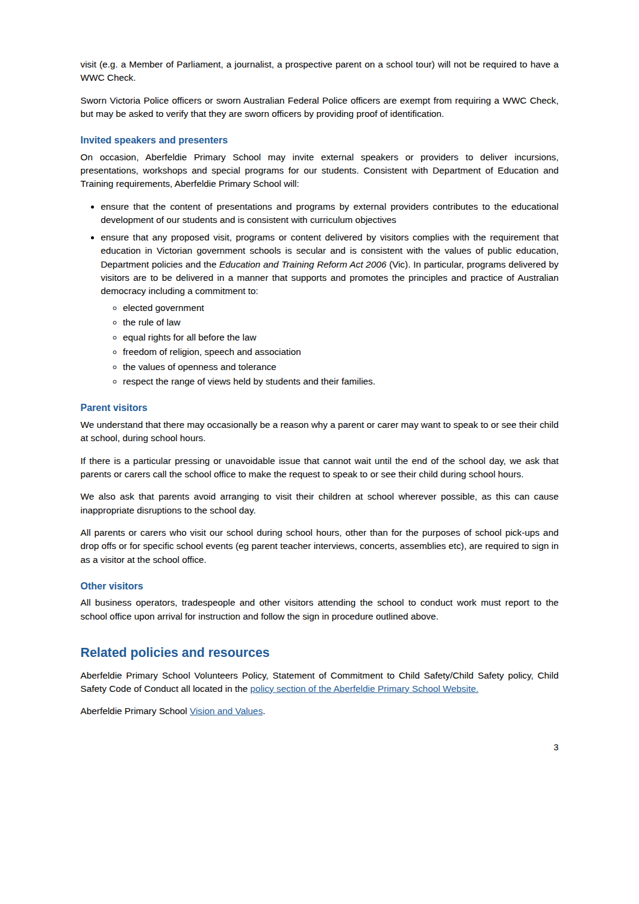visit (e.g. a Member of Parliament, a journalist, a prospective parent on a school tour) will not be required to have a WWC Check.
Sworn Victoria Police officers or sworn Australian Federal Police officers are exempt from requiring a WWC Check, but may be asked to verify that they are sworn officers by providing proof of identification.
Invited speakers and presenters
On occasion, Aberfeldie Primary School may invite external speakers or providers to deliver incursions, presentations, workshops and special programs for our students. Consistent with Department of Education and Training requirements, Aberfeldie Primary School will:
ensure that the content of presentations and programs by external providers contributes to the educational development of our students and is consistent with curriculum objectives
ensure that any proposed visit, programs or content delivered by visitors complies with the requirement that education in Victorian government schools is secular and is consistent with the values of public education, Department policies and the Education and Training Reform Act 2006 (Vic). In particular, programs delivered by visitors are to be delivered in a manner that supports and promotes the principles and practice of Australian democracy including a commitment to:
elected government
the rule of law
equal rights for all before the law
freedom of religion, speech and association
the values of openness and tolerance
respect the range of views held by students and their families.
Parent visitors
We understand that there may occasionally be a reason why a parent or carer may want to speak to or see their child at school, during school hours.
If there is a particular pressing or unavoidable issue that cannot wait until the end of the school day, we ask that parents or carers call the school office to make the request to speak to or see their child during school hours.
We also ask that parents avoid arranging to visit their children at school wherever possible, as this can cause inappropriate disruptions to the school day.
All parents or carers who visit our school during school hours, other than for the purposes of school pick-ups and drop offs or for specific school events (eg parent teacher interviews, concerts, assemblies etc), are required to sign in as a visitor at the school office.
Other visitors
All business operators, tradespeople and other visitors attending the school to conduct work must report to the school office upon arrival for instruction and follow the sign in procedure outlined above.
Related policies and resources
Aberfeldie Primary School Volunteers Policy, Statement of Commitment to Child Safety/Child Safety policy, Child Safety Code of Conduct all located in the policy section of the Aberfeldie Primary School Website.
Aberfeldie Primary School Vision and Values.
3